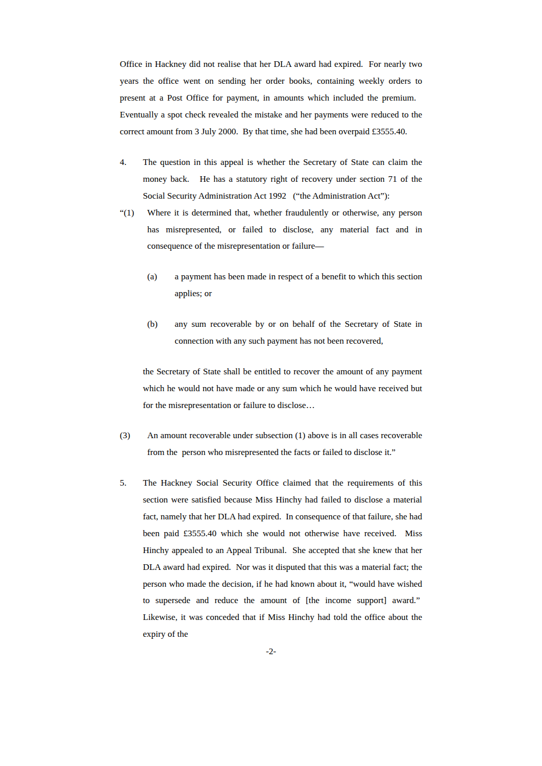Office in Hackney did not realise that her DLA award had expired. For nearly two years the office went on sending her order books, containing weekly orders to present at a Post Office for payment, in amounts which included the premium. Eventually a spot check revealed the mistake and her payments were reduced to the correct amount from 3 July 2000. By that time, she had been overpaid £3555.40.
4.
The question in this appeal is whether the Secretary of State can claim the money back. He has a statutory right of recovery under section 71 of the Social Security Administration Act 1992 (“the Administration Act”):
“(1)
Where it is determined that, whether fraudulently or otherwise, any person has misrepresented, or failed to disclose, any material fact and in consequence of the misrepresentation or failure—
(a)
a payment has been made in respect of a benefit to which this section applies; or
(b)
any sum recoverable by or on behalf of the Secretary of State in connection with any such payment has not been recovered,
the Secretary of State shall be entitled to recover the amount of any payment which he would not have made or any sum which he would have received but for the misrepresentation or failure to disclose…
(3)
An amount recoverable under subsection (1) above is in all cases recoverable from the person who misrepresented the facts or failed to disclose it.”
5.
The Hackney Social Security Office claimed that the requirements of this section were satisfied because Miss Hinchy had failed to disclose a material fact, namely that her DLA had expired. In consequence of that failure, she had been paid £3555.40 which she would not otherwise have received. Miss Hinchy appealed to an Appeal Tribunal. She accepted that she knew that her DLA award had expired. Nor was it disputed that this was a material fact; the person who made the decision, if he had known about it, “would have wished to supersede and reduce the amount of [the income support] award.” Likewise, it was conceded that if Miss Hinchy had told the office about the expiry of the
-2-